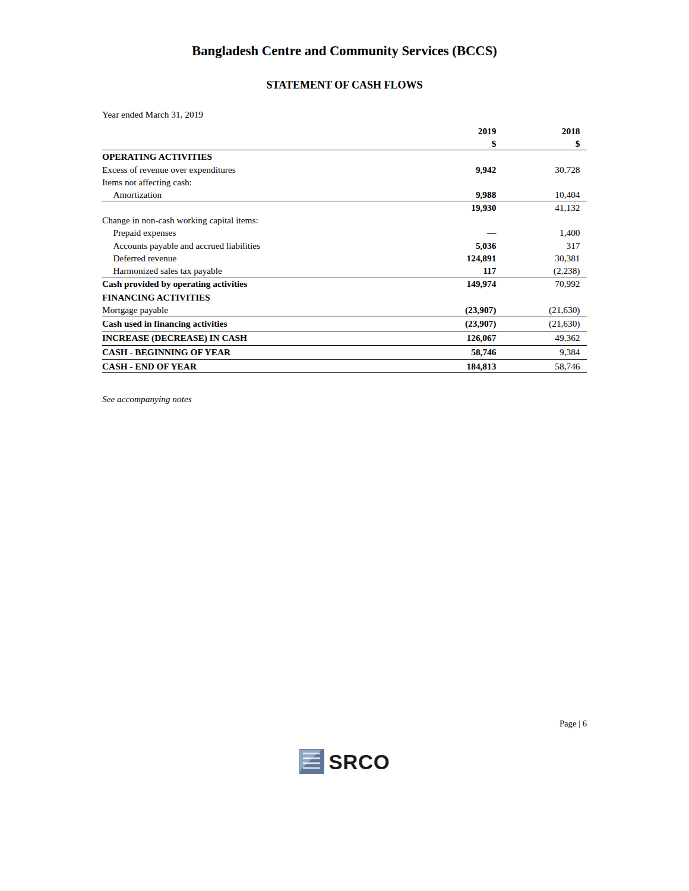Bangladesh Centre and Community Services (BCCS)
STATEMENT OF CASH FLOWS
Year ended March 31, 2019
| | 2019 | 2018 |
| --- | --- | --- |
| | $ | $ |
| OPERATING ACTIVITIES | | |
| Excess of revenue over expenditures | 9,942 | 30,728 |
| Items not affecting cash: | | |
| Amortization | 9,988 | 10,404 |
| | 19,930 | 41,132 |
| Change in non-cash working capital items: | | |
| Prepaid expenses | — | 1,400 |
| Accounts payable and accrued liabilities | 5,036 | 317 |
| Deferred revenue | 124,891 | 30,381 |
| Harmonized sales tax payable | 117 | (2,238) |
| Cash provided by operating activities | 149,974 | 70,992 |
| FINANCING ACTIVITIES | | |
| Mortgage payable | (23,907) | (21,630) |
| Cash used in financing activities | (23,907) | (21,630) |
| INCREASE (DECREASE) IN CASH | 126,067 | 49,362 |
| CASH - BEGINNING OF YEAR | 58,746 | 9,384 |
| CASH - END OF YEAR | 184,813 | 58,746 |
See accompanying notes
Page | 6
SRCO